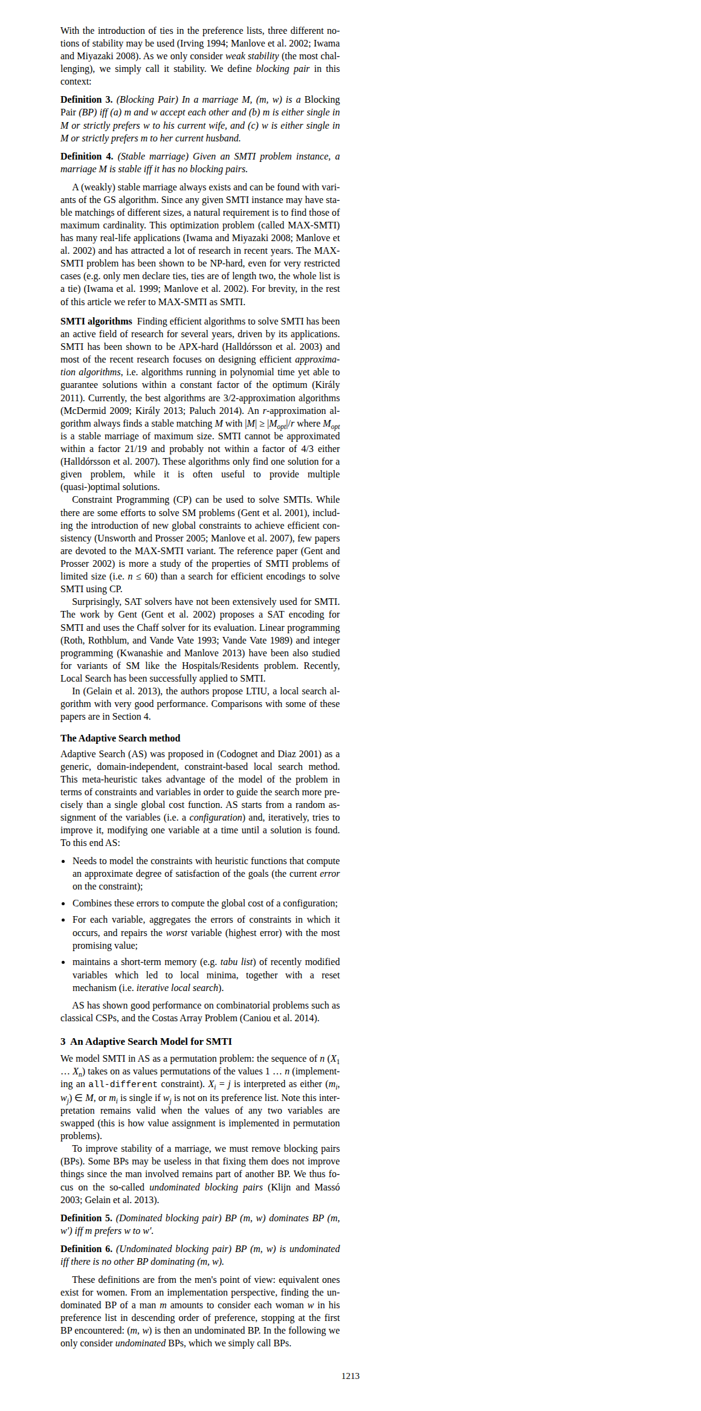With the introduction of ties in the preference lists, three different notions of stability may be used (Irving 1994; Manlove et al. 2002; Iwama and Miyazaki 2008). As we only consider weak stability (the most challenging), we simply call it stability. We define blocking pair in this context:
Definition 3. (Blocking Pair) In a marriage M, (m, w) is a Blocking Pair (BP) iff (a) m and w accept each other and (b) m is either single in M or strictly prefers w to his current wife, and (c) w is either single in M or strictly prefers m to her current husband.
Definition 4. (Stable marriage) Given an SMTI problem instance, a marriage M is stable iff it has no blocking pairs.
A (weakly) stable marriage always exists and can be found with variants of the GS algorithm. Since any given SMTI instance may have stable matchings of different sizes, a natural requirement is to find those of maximum cardinality. This optimization problem (called MAX-SMTI) has many real-life applications (Iwama and Miyazaki 2008; Manlove et al. 2002) and has attracted a lot of research in recent years. The MAX-SMTI problem has been shown to be NP-hard, even for very restricted cases (e.g. only men declare ties, ties are of length two, the whole list is a tie) (Iwama et al. 1999; Manlove et al. 2002). For brevity, in the rest of this article we refer to MAX-SMTI as SMTI.
SMTI algorithms Finding efficient algorithms to solve SMTI has been an active field of research for several years, driven by its applications. SMTI has been shown to be APX-hard (Halldórsson et al. 2003) and most of the recent research focuses on designing efficient approximation algorithms, i.e. algorithms running in polynomial time yet able to guarantee solutions within a constant factor of the optimum (Király 2011). Currently, the best algorithms are 3/2-approximation algorithms (McDermid 2009; Király 2013; Paluch 2014). An r-approximation algorithm always finds a stable matching M with |M| ≥ |Mopt|/r where Mopt is a stable marriage of maximum size. SMTI cannot be approximated within a factor 21/19 and probably not within a factor of 4/3 either (Halldórsson et al. 2007). These algorithms only find one solution for a given problem, while it is often useful to provide multiple (quasi-)optimal solutions.
Constraint Programming (CP) can be used to solve SMTIs. While there are some efforts to solve SM problems (Gent et al. 2001), including the introduction of new global constraints to achieve efficient consistency (Unsworth and Prosser 2005; Manlove et al. 2007), few papers are devoted to the MAX-SMTI variant. The reference paper (Gent and Prosser 2002) is more a study of the properties of SMTI problems of limited size (i.e. n ≤ 60) than a search for efficient encodings to solve SMTI using CP.
Surprisingly, SAT solvers have not been extensively used for SMTI. The work by Gent (Gent et al. 2002) proposes a SAT encoding for SMTI and uses the Chaff solver for its evaluation. Linear programming (Roth, Rothblum, and Vande Vate 1993; Vande Vate 1989) and integer programming (Kwanashie and Manlove 2013) have been also studied for variants of SM like the Hospitals/Residents problem. Recently, Local Search has been successfully applied to SMTI.
In (Gelain et al. 2013), the authors propose LTIU, a local search algorithm with very good performance. Comparisons with some of these papers are in Section 4.
The Adaptive Search method
Adaptive Search (AS) was proposed in (Codognet and Diaz 2001) as a generic, domain-independent, constraint-based local search method. This meta-heuristic takes advantage of the model of the problem in terms of constraints and variables in order to guide the search more precisely than a single global cost function. AS starts from a random assignment of the variables (i.e. a configuration) and, iteratively, tries to improve it, modifying one variable at a time until a solution is found. To this end AS:
Needs to model the constraints with heuristic functions that compute an approximate degree of satisfaction of the goals (the current error on the constraint);
Combines these errors to compute the global cost of a configuration;
For each variable, aggregates the errors of constraints in which it occurs, and repairs the worst variable (highest error) with the most promising value;
maintains a short-term memory (e.g. tabu list) of recently modified variables which led to local minima, together with a reset mechanism (i.e. iterative local search).
AS has shown good performance on combinatorial problems such as classical CSPs, and the Costas Array Problem (Caniou et al. 2014).
3 An Adaptive Search Model for SMTI
We model SMTI in AS as a permutation problem: the sequence of n (X1 … Xn) takes on as values permutations of the values 1 … n (implementing an all-different constraint). Xi = j is interpreted as either (mi, wj) ∈ M, or mi is single if wj is not on its preference list. Note this interpretation remains valid when the values of any two variables are swapped (this is how value assignment is implemented in permutation problems).
To improve stability of a marriage, we must remove blocking pairs (BPs). Some BPs may be useless in that fixing them does not improve things since the man involved remains part of another BP. We thus focus on the so-called undominated blocking pairs (Klijn and Massó 2003; Gelain et al. 2013).
Definition 5. (Dominated blocking pair) BP (m, w) dominates BP (m, w′) iff m prefers w to w′.
Definition 6. (Undominated blocking pair) BP (m, w) is undominated iff there is no other BP dominating (m, w).
These definitions are from the men's point of view: equivalent ones exist for women. From an implementation perspective, finding the undominated BP of a man m amounts to consider each woman w in his preference list in descending order of preference, stopping at the first BP encountered: (m, w) is then an undominated BP. In the following we only consider undominated BPs, which we simply call BPs.
1213